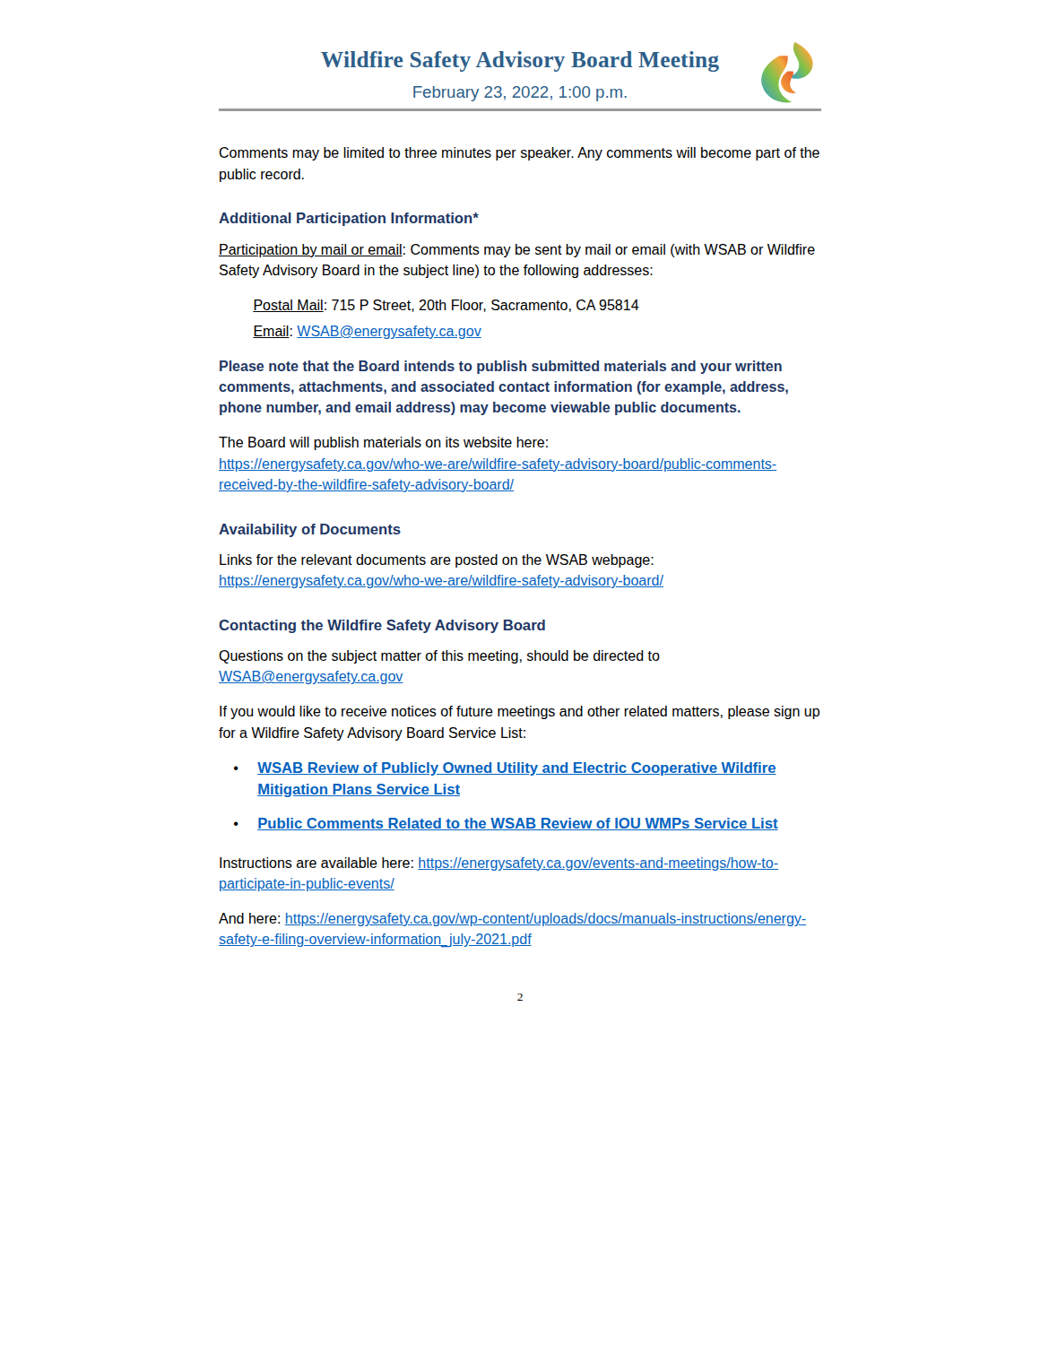Wildfire Safety Advisory Board Meeting
February 23, 2022, 1:00 p.m.
Comments may be limited to three minutes per speaker. Any comments will become part of the public record.
Additional Participation Information*
Participation by mail or email: Comments may be sent by mail or email (with WSAB or Wildfire Safety Advisory Board in the subject line) to the following addresses:
Postal Mail: 715 P Street, 20th Floor, Sacramento, CA 95814
Email: WSAB@energysafety.ca.gov
Please note that the Board intends to publish submitted materials and your written comments, attachments, and associated contact information (for example, address, phone number, and email address) may become viewable public documents.
The Board will publish materials on its website here:
https://energysafety.ca.gov/who-we-are/wildfire-safety-advisory-board/public-comments-received-by-the-wildfire-safety-advisory-board/
Availability of Documents
Links for the relevant documents are posted on the WSAB webpage:
https://energysafety.ca.gov/who-we-are/wildfire-safety-advisory-board/
Contacting the Wildfire Safety Advisory Board
Questions on the subject matter of this meeting, should be directed to
WSAB@energysafety.ca.gov
If you would like to receive notices of future meetings and other related matters, please sign up for a Wildfire Safety Advisory Board Service List:
WSAB Review of Publicly Owned Utility and Electric Cooperative Wildfire Mitigation Plans Service List
Public Comments Related to the WSAB Review of IOU WMPs Service List
Instructions are available here: https://energysafety.ca.gov/events-and-meetings/how-to-participate-in-public-events/
And here: https://energysafety.ca.gov/wp-content/uploads/docs/manuals-instructions/energy-safety-e-filing-overview-information_july-2021.pdf
2